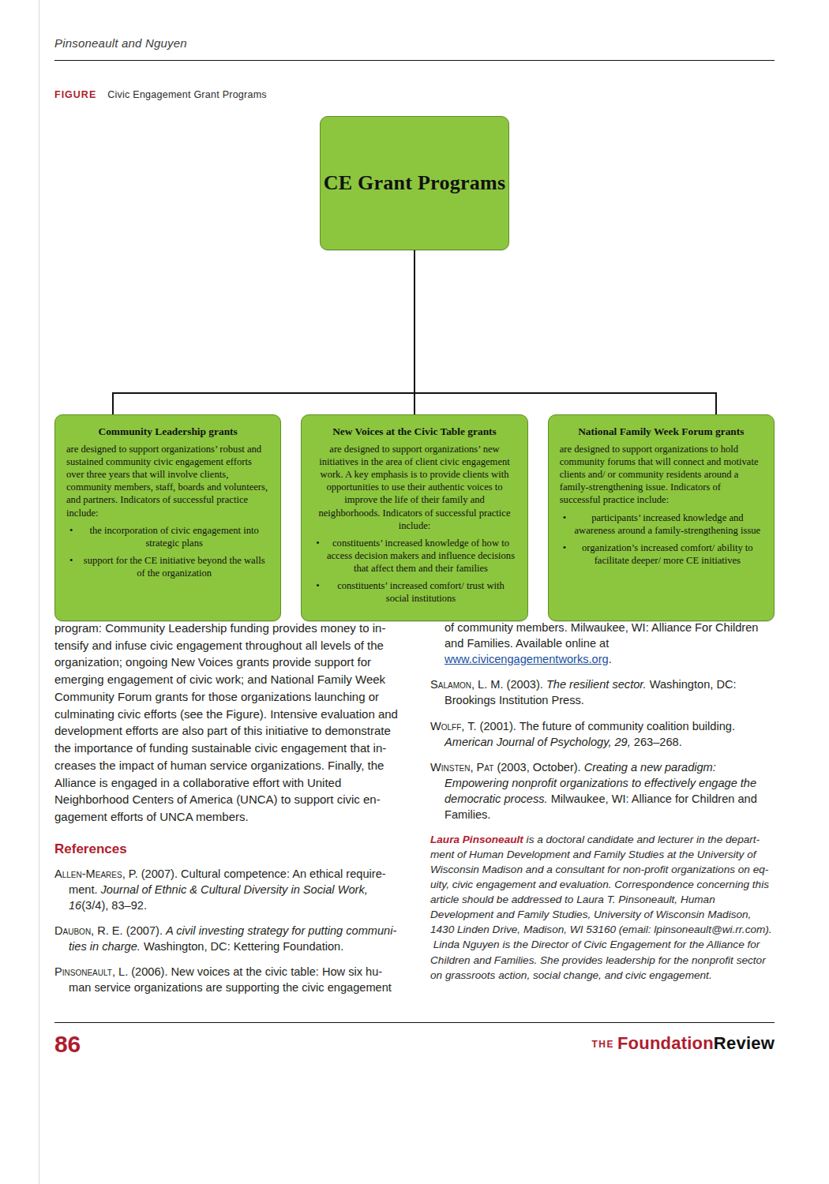Pinsoneault and Nguyen
FIGURE Civic Engagement Grant Programs
CE Grant Programs
Community Leadership grants
are designed to support organizations’ robust and sustained community civic engagement efforts over three years that will involve clients, community members, staff, boards and volunteers, and partners. Indicators of successful practice include:
the incorporation of civic engagement into strategic plans
support for the CE initiative beyond the walls of the organization
New Voices at the Civic Table grants
are designed to support organizations’ new initiatives in the area of client civic engagement work. A key emphasis is to provide clients with opportunities to use their authentic voices to improve the life of their family and neighborhoods. Indicators of successful practice include:
constituents’ increased knowledge of how to access decision makers and influence decisions that affect them and their families
constituents’ increased comfort/ trust with social institutions
National Family Week Forum grants
are designed to support organizations to hold community forums that will connect and motivate clients and/ or community residents around a family-strengthening issue. Indicators of successful practice include:
participants’ increased knowledge and awareness around a family-strengthening issue
organization’s increased comfort/ ability to facilitate deeper/ more CE initiatives
program: Community Leadership funding provides money to intensify and infuse civic engagement throughout all levels of the organization; ongoing New Voices grants provide support for emerging engagement of civic work; and National Family Week Community Forum grants for those organizations launching or culminating civic efforts (see the Figure). Intensive evaluation and development efforts are also part of this initiative to demonstrate the importance of funding sustainable civic engagement that increases the impact of human service organizations. Finally, the Alliance is engaged in a collaborative effort with United Neighborhood Centers of America (UNCA) to support civic engagement efforts of UNCA members.
References
Allen-Meares, P. (2007). Cultural competence: An ethical requirement. Journal of Ethnic & Cultural Diversity in Social Work, 16(3/4), 83–92.
Daubon, R. E. (2007). A civil investing strategy for putting communities in charge. Washington, DC: Kettering Foundation.
Pinsoneault, L. (2006). New voices at the civic table: How six human service organizations are supporting the civic engagement of community members. Milwaukee, WI: Alliance For Children and Families. Available online at www.civicengagementworks.org.
Salamon, L. M. (2003). The resilient sector. Washington, DC: Brookings Institution Press.
Wolff, T. (2001). The future of community coalition building. American Journal of Psychology, 29, 263–268.
Winsten, Pat (2003, October). Creating a new paradigm: Empowering nonprofit organizations to effectively engage the democratic process. Milwaukee, WI: Alliance for Children and Families.
Laura Pinsoneault is a doctoral candidate and lecturer in the department of Human Development and Family Studies at the University of Wisconsin Madison and a consultant for non-profit organizations on equity, civic engagement and evaluation. Correspondence concerning this article should be addressed to Laura T. Pinsoneault, Human Development and Family Studies, University of Wisconsin Madison, 1430 Linden Drive, Madison, WI 53160 (email: lpinsoneault@wi.rr.com). Linda Nguyen is the Director of Civic Engagement for the Alliance for Children and Families. She provides leadership for the nonprofit sector on grassroots action, social change, and civic engagement.
86
THE Foundation Review